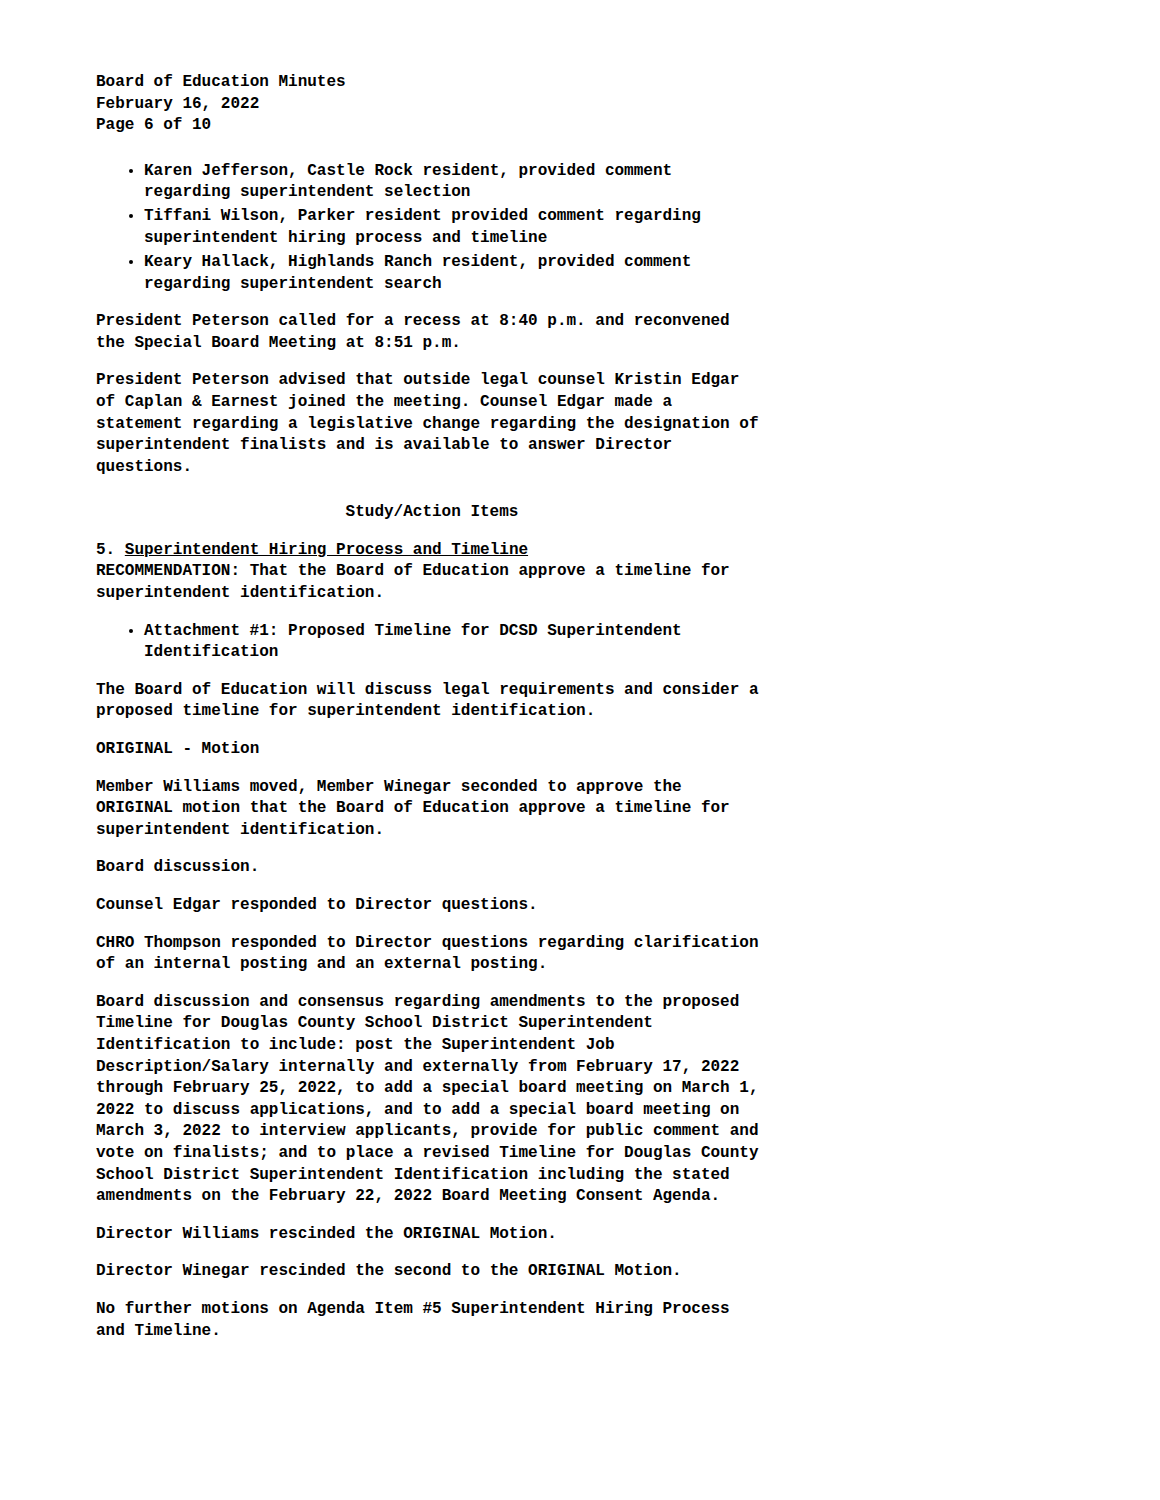Board of Education Minutes
February 16, 2022
Page 6 of 10
Karen Jefferson, Castle Rock resident, provided comment regarding superintendent selection
Tiffani Wilson, Parker resident provided comment regarding superintendent hiring process and timeline
Keary Hallack, Highlands Ranch resident, provided comment regarding superintendent search
President Peterson called for a recess at 8:40 p.m. and reconvened the Special Board Meeting at 8:51 p.m.
President Peterson advised that outside legal counsel Kristin Edgar of Caplan & Earnest joined the meeting. Counsel Edgar made a statement regarding a legislative change regarding the designation of superintendent finalists and is available to answer Director questions.
Study/Action Items
5. Superintendent Hiring Process and Timeline
RECOMMENDATION: That the Board of Education approve a timeline for superintendent identification.
Attachment #1: Proposed Timeline for DCSD Superintendent Identification
The Board of Education will discuss legal requirements and consider a proposed timeline for superintendent identification.
ORIGINAL - Motion
Member Williams moved, Member Winegar seconded to approve the ORIGINAL motion that the Board of Education approve a timeline for superintendent identification.
Board discussion.
Counsel Edgar responded to Director questions.
CHRO Thompson responded to Director questions regarding clarification of an internal posting and an external posting.
Board discussion and consensus regarding amendments to the proposed Timeline for Douglas County School District Superintendent Identification to include: post the Superintendent Job Description/Salary internally and externally from February 17, 2022 through February 25, 2022, to add a special board meeting on March 1, 2022 to discuss applications, and to add a special board meeting on March 3, 2022 to interview applicants, provide for public comment and vote on finalists; and to place a revised Timeline for Douglas County School District Superintendent Identification including the stated amendments on the February 22, 2022 Board Meeting Consent Agenda.
Director Williams rescinded the ORIGINAL Motion.
Director Winegar rescinded the second to the ORIGINAL Motion.
No further motions on Agenda Item #5 Superintendent Hiring Process and Timeline.